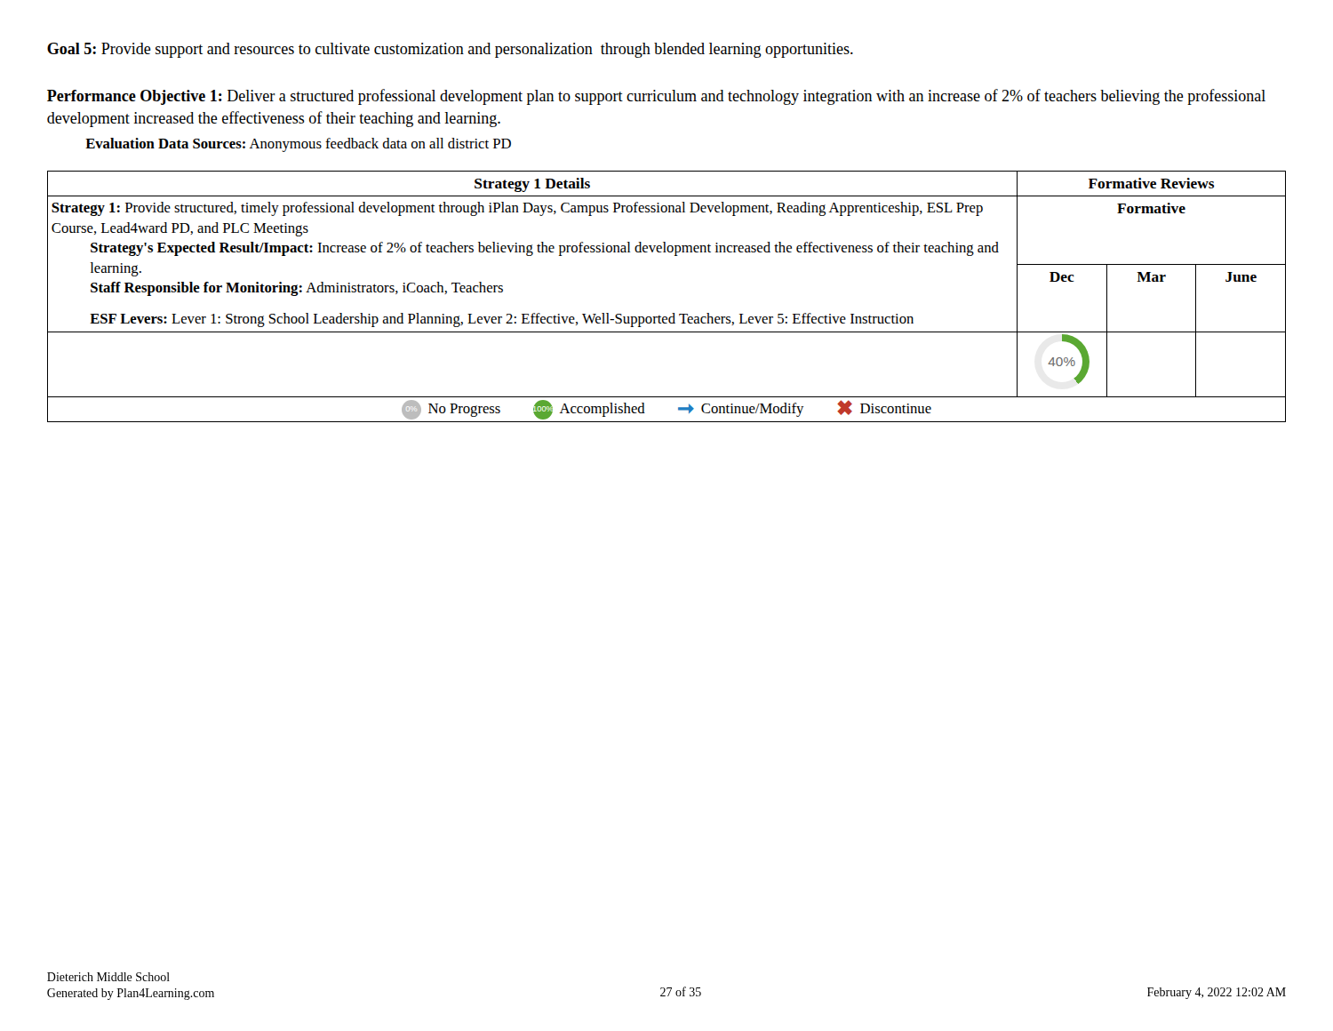Goal 5: Provide support and resources to cultivate customization and personalization through blended learning opportunities.
Performance Objective 1: Deliver a structured professional development plan to support curriculum and technology integration with an increase of 2% of teachers believing the professional development increased the effectiveness of their teaching and learning.
Evaluation Data Sources: Anonymous feedback data on all district PD
| Strategy 1 Details | Formative Reviews |
| Strategy 1: Provide structured, timely professional development through iPlan Days, Campus Professional Development, Reading Apprenticeship, ESL Prep Course, Lead4ward PD, and PLC Meetings Strategy's Expected Result/Impact: Increase of 2% of teachers believing the professional development increased the effectiveness of their teaching and learning. Staff Responsible for Monitoring: Administrators, iCoach, Teachers ESF Levers: Lever 1: Strong School Leadership and Planning, Lever 2: Effective, Well-Supported Teachers, Lever 5: Effective Instruction | Formative |
| Dec | Mar | June |
| | 40% | | |
| 0% No Progress 100% Accomplished ➞ Continue/Modify ✖ Discontinue |
Dieterich Middle School
Generated by Plan4Learning.com
27 of 35
February 4, 2022 12:02 AM